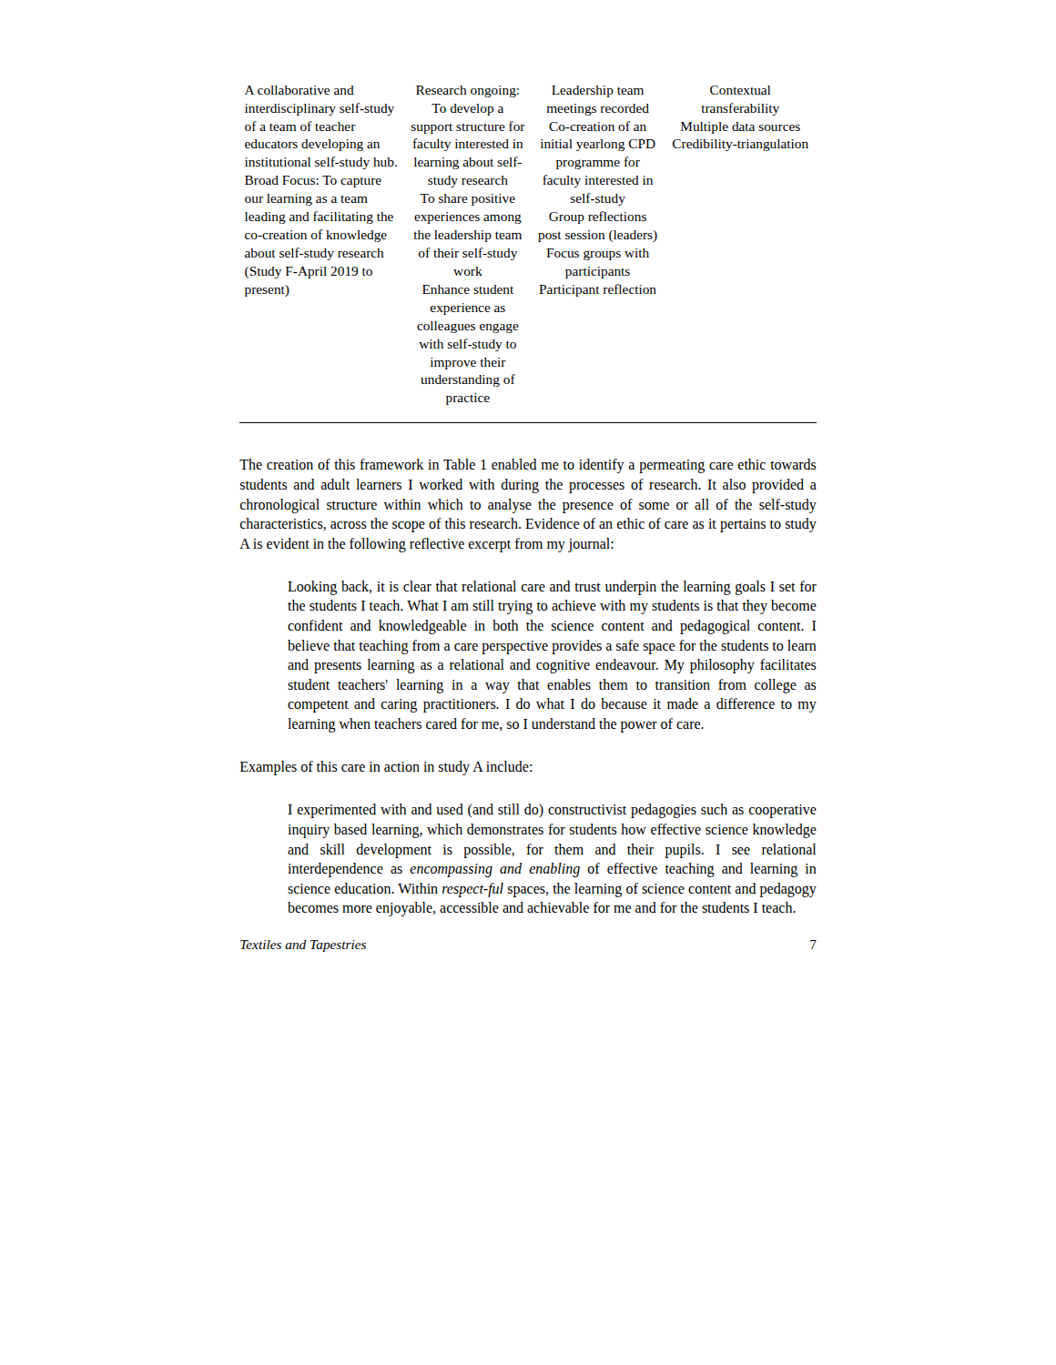| A collaborative and interdisciplinary self-study of a team of teacher educators developing an institutional self-study hub. Broad Focus: To capture our learning as a team leading and facilitating the co-creation of knowledge about self-study research (Study F-April 2019 to present) | Research ongoing: To develop a support structure for faculty interested in learning about self-study research To share positive experiences among the leadership team of their self-study work Enhance student experience as colleagues engage with self-study to improve their understanding of practice | Leadership team meetings recorded Co-creation of an initial yearlong CPD programme for faculty interested in self-study Group reflections post session (leaders) Focus groups with participants Participant reflection | Contextual transferability Multiple data sources Credibility-triangulation |
The creation of this framework in Table 1 enabled me to identify a permeating care ethic towards students and adult learners I worked with during the processes of research. It also provided a chronological structure within which to analyse the presence of some or all of the self-study characteristics, across the scope of this research. Evidence of an ethic of care as it pertains to study A is evident in the following reflective excerpt from my journal:
Looking back, it is clear that relational care and trust underpin the learning goals I set for the students I teach. What I am still trying to achieve with my students is that they become confident and knowledgeable in both the science content and pedagogical content. I believe that teaching from a care perspective provides a safe space for the students to learn and presents learning as a relational and cognitive endeavour. My philosophy facilitates student teachers' learning in a way that enables them to transition from college as competent and caring practitioners. I do what I do because it made a difference to my learning when teachers cared for me, so I understand the power of care.
Examples of this care in action in study A include:
I experimented with and used (and still do) constructivist pedagogies such as cooperative inquiry based learning, which demonstrates for students how effective science knowledge and skill development is possible, for them and their pupils. I see relational interdependence as encompassing and enabling of effective teaching and learning in science education. Within respect-ful spaces, the learning of science content and pedagogy becomes more enjoyable, accessible and achievable for me and for the students I teach.
Textiles and Tapestries 7